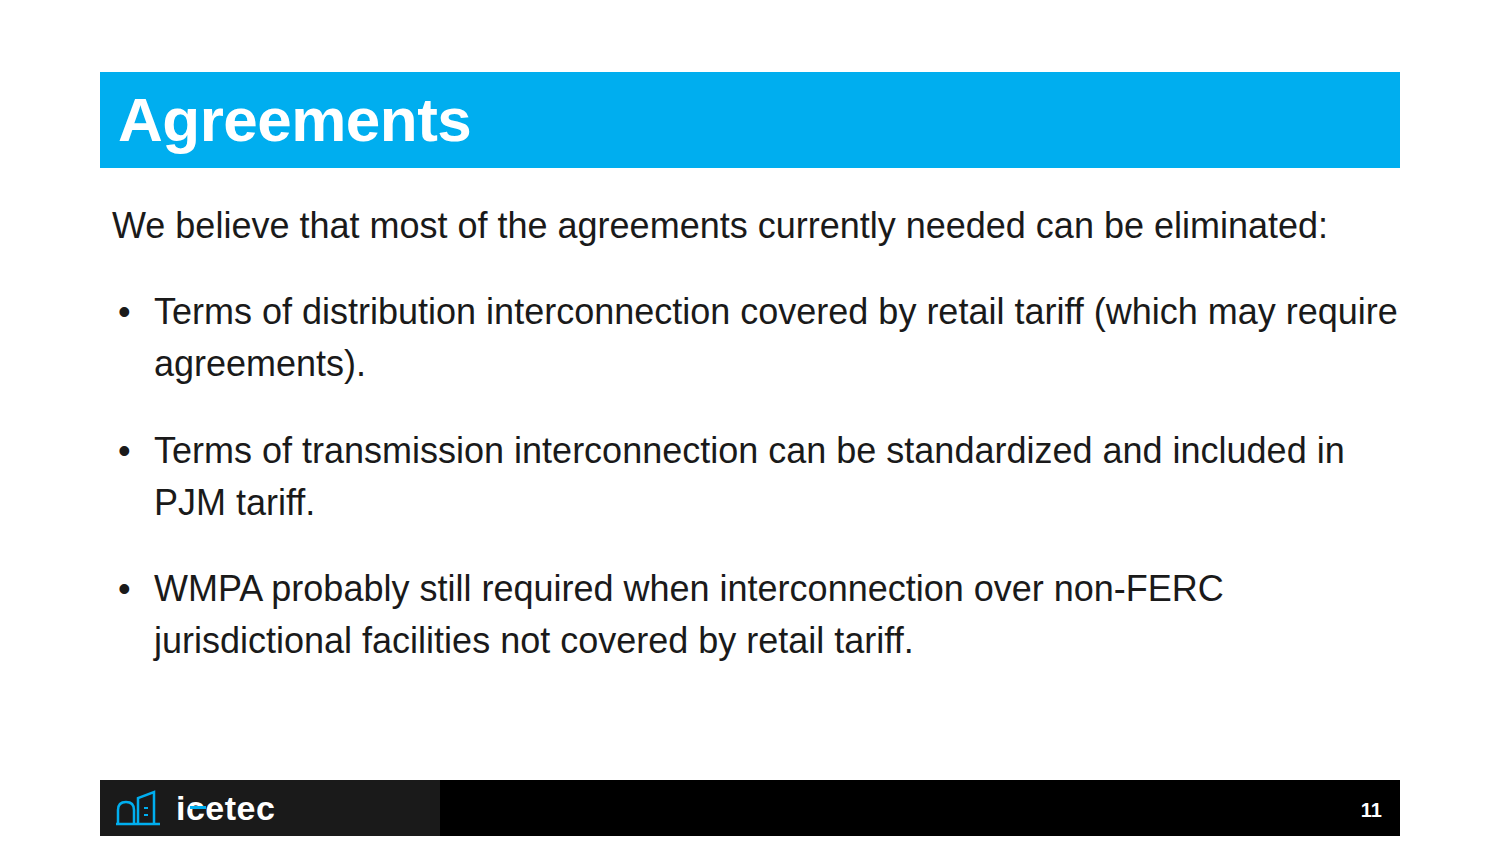Agreements
We believe that most of the agreements currently needed can be eliminated:
Terms of distribution interconnection covered by retail tariff (which may require agreements).
Terms of transmission interconnection can be standardized and included in PJM tariff.
WMPA probably still required when interconnection over non-FERC jurisdictional facilities not covered by retail tariff.
icetec
11